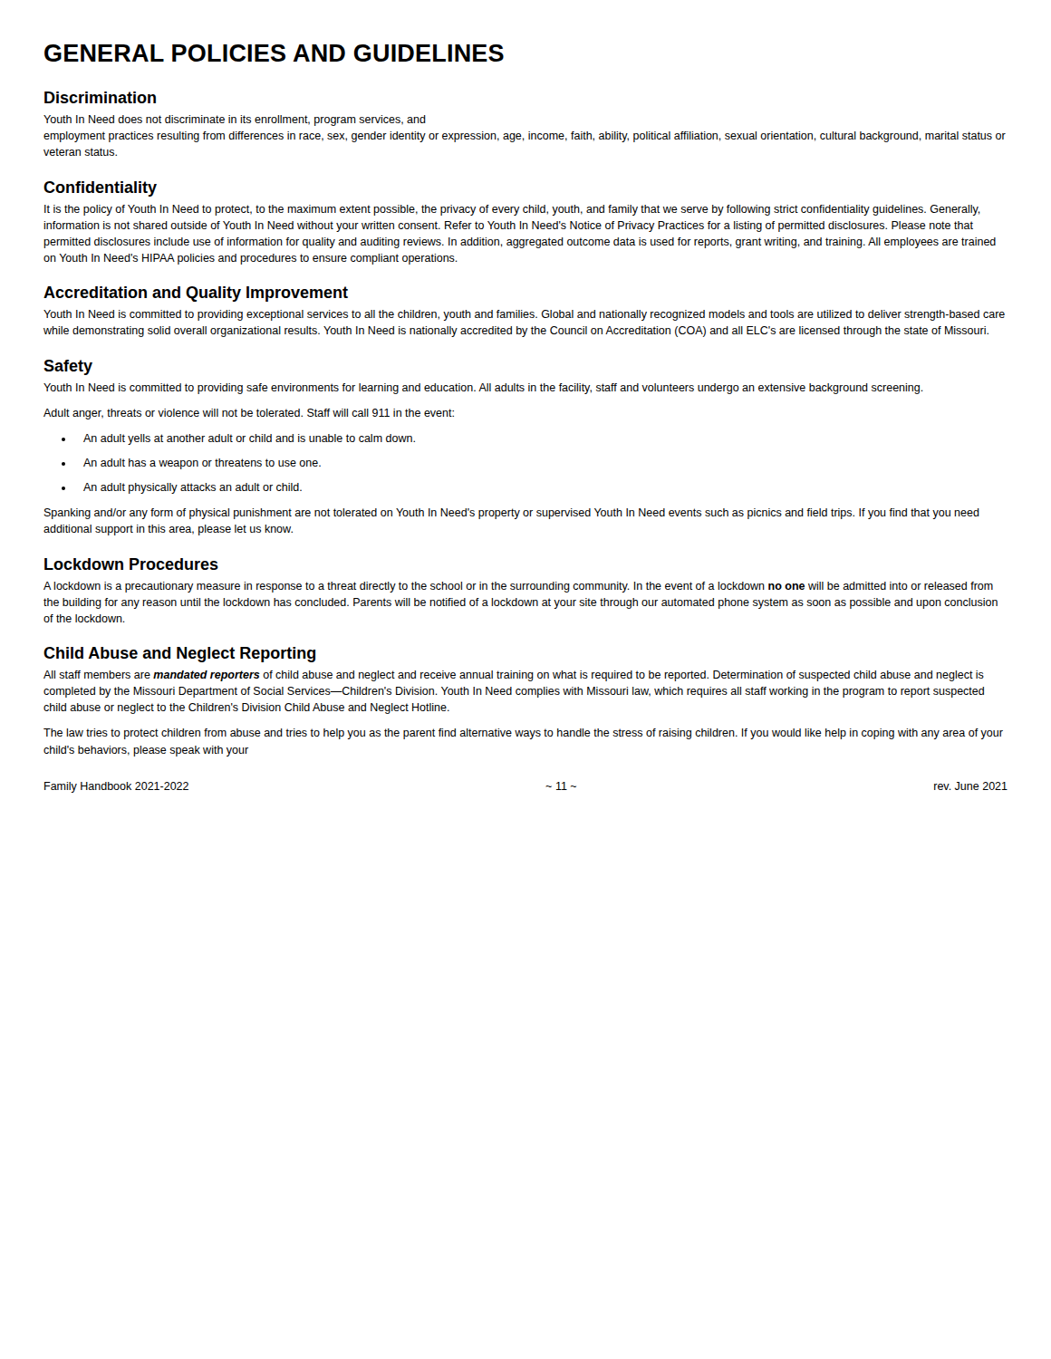GENERAL POLICIES AND GUIDELINES
Discrimination
Youth In Need does not discriminate in its enrollment, program services, and
employment practices resulting from differences in race, sex, gender identity or expression, age, income, faith, ability, political affiliation, sexual orientation, cultural background, marital status or veteran status.
Confidentiality
It is the policy of Youth In Need to protect, to the maximum extent possible, the privacy of every child, youth, and family that we serve by following strict confidentiality guidelines. Generally, information is not shared outside of Youth In Need without your written consent. Refer to Youth In Need's Notice of Privacy Practices for a listing of permitted disclosures. Please note that permitted disclosures include use of information for quality and auditing reviews. In addition, aggregated outcome data is used for reports, grant writing, and training. All employees are trained on Youth In Need's HIPAA policies and procedures to ensure compliant operations.
Accreditation and Quality Improvement
Youth In Need is committed to providing exceptional services to all the children, youth and families. Global and nationally recognized models and tools are utilized to deliver strength-based care while demonstrating solid overall organizational results. Youth In Need is nationally accredited by the Council on Accreditation (COA) and all ELC's are licensed through the state of Missouri.
Safety
Youth In Need is committed to providing safe environments for learning and education. All adults in the facility, staff and volunteers undergo an extensive background screening.
Adult anger, threats or violence will not be tolerated. Staff will call 911 in the event:
An adult yells at another adult or child and is unable to calm down.
An adult has a weapon or threatens to use one.
An adult physically attacks an adult or child.
Spanking and/or any form of physical punishment are not tolerated on Youth In Need's property or supervised Youth In Need events such as picnics and field trips. If you find that you need additional support in this area, please let us know.
Lockdown Procedures
A lockdown is a precautionary measure in response to a threat directly to the school or in the surrounding community. In the event of a lockdown no one will be admitted into or released from the building for any reason until the lockdown has concluded. Parents will be notified of a lockdown at your site through our automated phone system as soon as possible and upon conclusion of the lockdown.
Child Abuse and Neglect Reporting
All staff members are mandated reporters of child abuse and neglect and receive annual training on what is required to be reported. Determination of suspected child abuse and neglect is completed by the Missouri Department of Social Services—Children's Division. Youth In Need complies with Missouri law, which requires all staff working in the program to report suspected child abuse or neglect to the Children's Division Child Abuse and Neglect Hotline.
The law tries to protect children from abuse and tries to help you as the parent find alternative ways to handle the stress of raising children. If you would like help in coping with any area of your child's behaviors, please speak with your
Family Handbook 2021-2022 ~ 11 ~ rev. June 2021